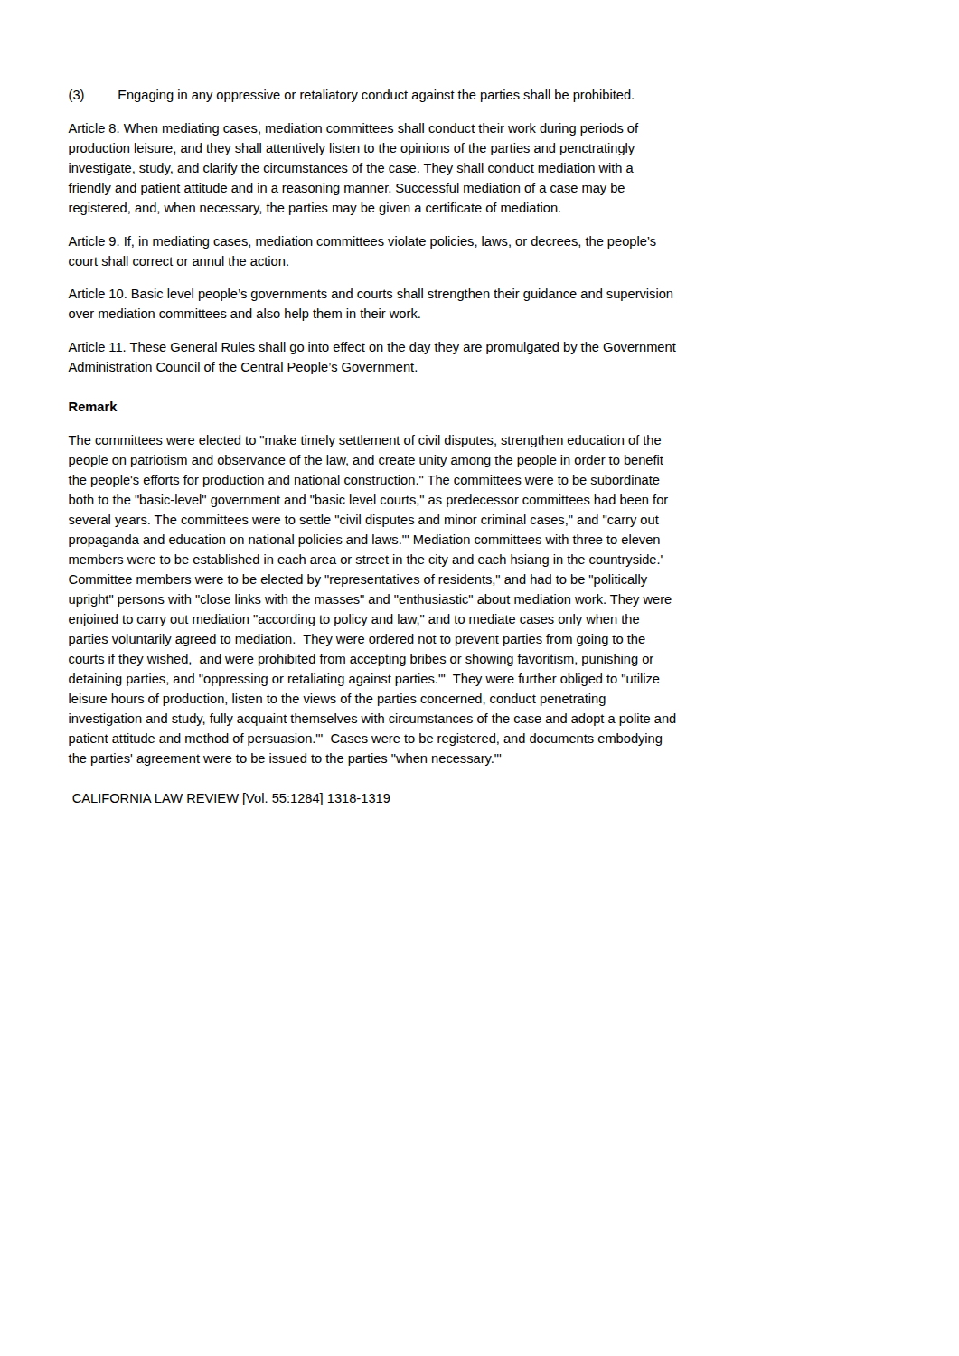(3) Engaging in any oppressive or retaliatory conduct against the parties shall be prohibited.
Article 8. When mediating cases, mediation committees shall conduct their work during periods of production leisure, and they shall attentively listen to the opinions of the parties and penctratingly investigate, study, and clarify the circumstances of the case. They shall conduct mediation with a friendly and patient attitude and in a reasoning manner. Successful mediation of a case may be registered, and, when necessary, the parties may be given a certificate of mediation.
Article 9. If, in mediating cases, mediation committees violate policies, laws, or decrees, the people’s court shall correct or annul the action.
Article 10. Basic level people’s governments and courts shall strengthen their guidance and supervision over mediation committees and also help them in their work.
Article 11. These General Rules shall go into effect on the day they are promulgated by the Government Administration Council of the Central People’s Government.
Remark
The committees were elected to "make timely settlement of civil disputes, strengthen education of the people on patriotism and observance of the law, and create unity among the people in order to benefit the people's efforts for production and national construction." The committees were to be subordinate both to the "basic-level" government and "basic level courts," as predecessor committees had been for several years. The committees were to settle "civil disputes and minor criminal cases," and "carry out propaganda and education on national policies and laws."' Mediation committees with three to eleven members were to be established in each area or street in the city and each hsiang in the countryside.' Committee members were to be elected by "representatives of residents," and had to be "politically upright" persons with "close links with the masses" and "enthusiastic" about mediation work. They were enjoined to carry out mediation "according to policy and law," and to mediate cases only when the parties voluntarily agreed to mediation. They were ordered not to prevent parties from going to the courts if they wished, and were prohibited from accepting bribes or showing favoritism, punishing or detaining parties, and "oppressing or retaliating against parties."' They were further obliged to "utilize leisure hours of production, listen to the views of the parties concerned, conduct penetrating investigation and study, fully acquaint themselves with circumstances of the case and adopt a polite and patient attitude and method of persuasion."' Cases were to be registered, and documents embodying the parties' agreement were to be issued to the parties "when necessary."'
CALIFORNIA LAW REVIEW [Vol. 55:1284] 1318-1319